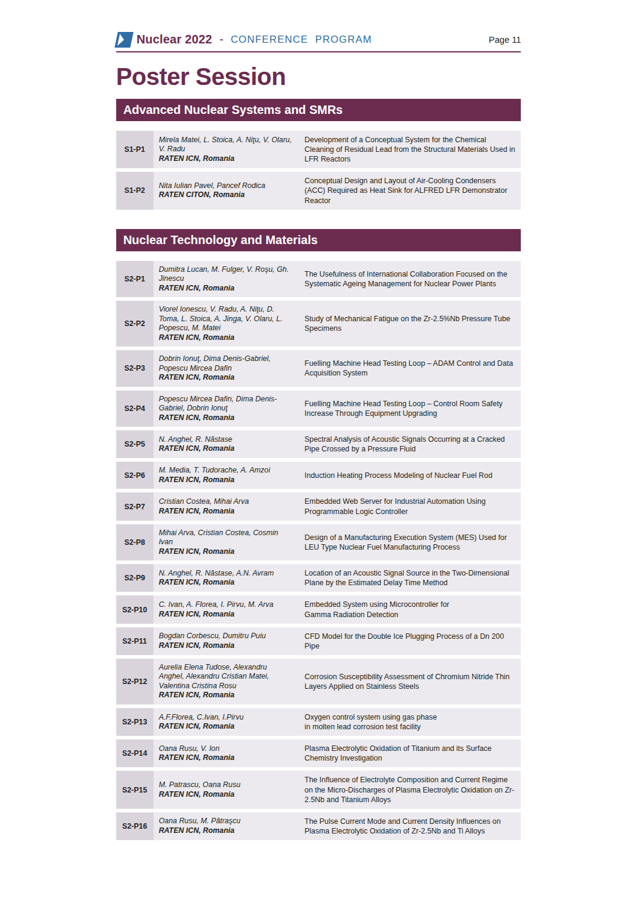Nuclear 2022 - CONFERENCE PROGRAM
Page 11
Poster Session
Advanced Nuclear Systems and SMRs
| S1-P1 | Mirela Matei, L. Stoica, A. Niţu, V. Olaru, V. Radu RATEN ICN, Romania | Development of a Conceptual System for the Chemical Cleaning of Residual Lead from the Structural Materials Used in LFR Reactors |
| S1-P2 | Nita Iulian Pavel, Pancef Rodica RATEN CITON, Romania | Conceptual Design and Layout of Air-Cooling Condensers (ACC) Required as Heat Sink for ALFRED LFR Demonstrator Reactor |
Nuclear Technology and Materials
| S2-P1 | Dumitra Lucan, M. Fulger, V. Roşu, Gh. Jinescu RATEN ICN, Romania | The Usefulness of International Collaboration Focused on the Systematic Ageing Management for Nuclear Power Plants |
| S2-P2 | Viorel Ionescu, V. Radu, A. Niţu, D. Toma, L. Stoica, A. Jinga, V. Olaru, L. Popescu, M. Matei RATEN ICN, Romania | Study of Mechanical Fatigue on the Zr-2.5%Nb Pressure Tube Specimens |
| S2-P3 | Dobrin Ionuţ, Dima Denis-Gabriel, Popescu Mircea Dafin RATEN ICN, Romania | Fuelling Machine Head Testing Loop – ADAM Control and Data Acquisition System |
| S2-P4 | Popescu Mircea Dafin, Dima Denis-Gabriel, Dobrin Ionuţ RATEN ICN, Romania | Fuelling Machine Head Testing Loop – Control Room Safety Increase Through Equipment Upgrading |
| S2-P5 | N. Anghel, R. Năstase RATEN ICN, Romania | Spectral Analysis of Acoustic Signals Occurring at a Cracked Pipe Crossed by a Pressure Fluid |
| S2-P6 | M. Media, T. Tudorache, A. Amzoi RATEN ICN, Romania | Induction Heating Process Modeling of Nuclear Fuel Rod |
| S2-P7 | Cristian Costea, Mihai Arva RATEN ICN, Romania | Embedded Web Server for Industrial Automation Using Programmable Logic Controller |
| S2-P8 | Mihai Arva, Cristian Costea, Cosmin Ivan RATEN ICN, Romania | Design of a Manufacturing Execution System (MES) Used for LEU Type Nuclear Fuel Manufacturing Process |
| S2-P9 | N. Anghel, R. Năstase, A.N. Avram RATEN ICN, Romania | Location of an Acoustic Signal Source in the Two-Dimensional Plane by the Estimated Delay Time Method |
| S2-P10 | C. Ivan, A. Florea, I. Pirvu, M. Arva RATEN ICN, Romania | Embedded System using Microcontroller for Gamma Radiation Detection |
| S2-P11 | Bogdan Corbescu, Dumitru Puiu RATEN ICN, Romania | CFD Model for the Double Ice Plugging Process of a Dn 200 Pipe |
| S2-P12 | Aurelia Elena Tudose, Alexandru Anghel, Alexandru Cristian Matei, Valentina Cristina Rosu RATEN ICN, Romania | Corrosion Susceptibility Assessment of Chromium Nitride Thin Layers Applied on Stainless Steels |
| S2-P13 | A.F.Florea, C.Ivan, I.Pirvu RATEN ICN, Romania | Oxygen control system using gas phase in molten lead corrosion test facility |
| S2-P14 | Oana Rusu, V. Ion RATEN ICN, Romania | Plasma Electrolytic Oxidation of Titanium and its Surface Chemistry Investigation |
| S2-P15 | M. Patrascu, Oana Rusu RATEN ICN, Romania | The Influence of Electrolyte Composition and Current Regime on the Micro-Discharges of Plasma Electrolytic Oxidation on Zr-2.5Nb and Titanium Alloys |
| S2-P16 | Oana Rusu, M. Pătraşcu RATEN ICN, Romania | The Pulse Current Mode and Current Density Influences on Plasma Electrolytic Oxidation of Zr-2.5Nb and Ti Alloys |